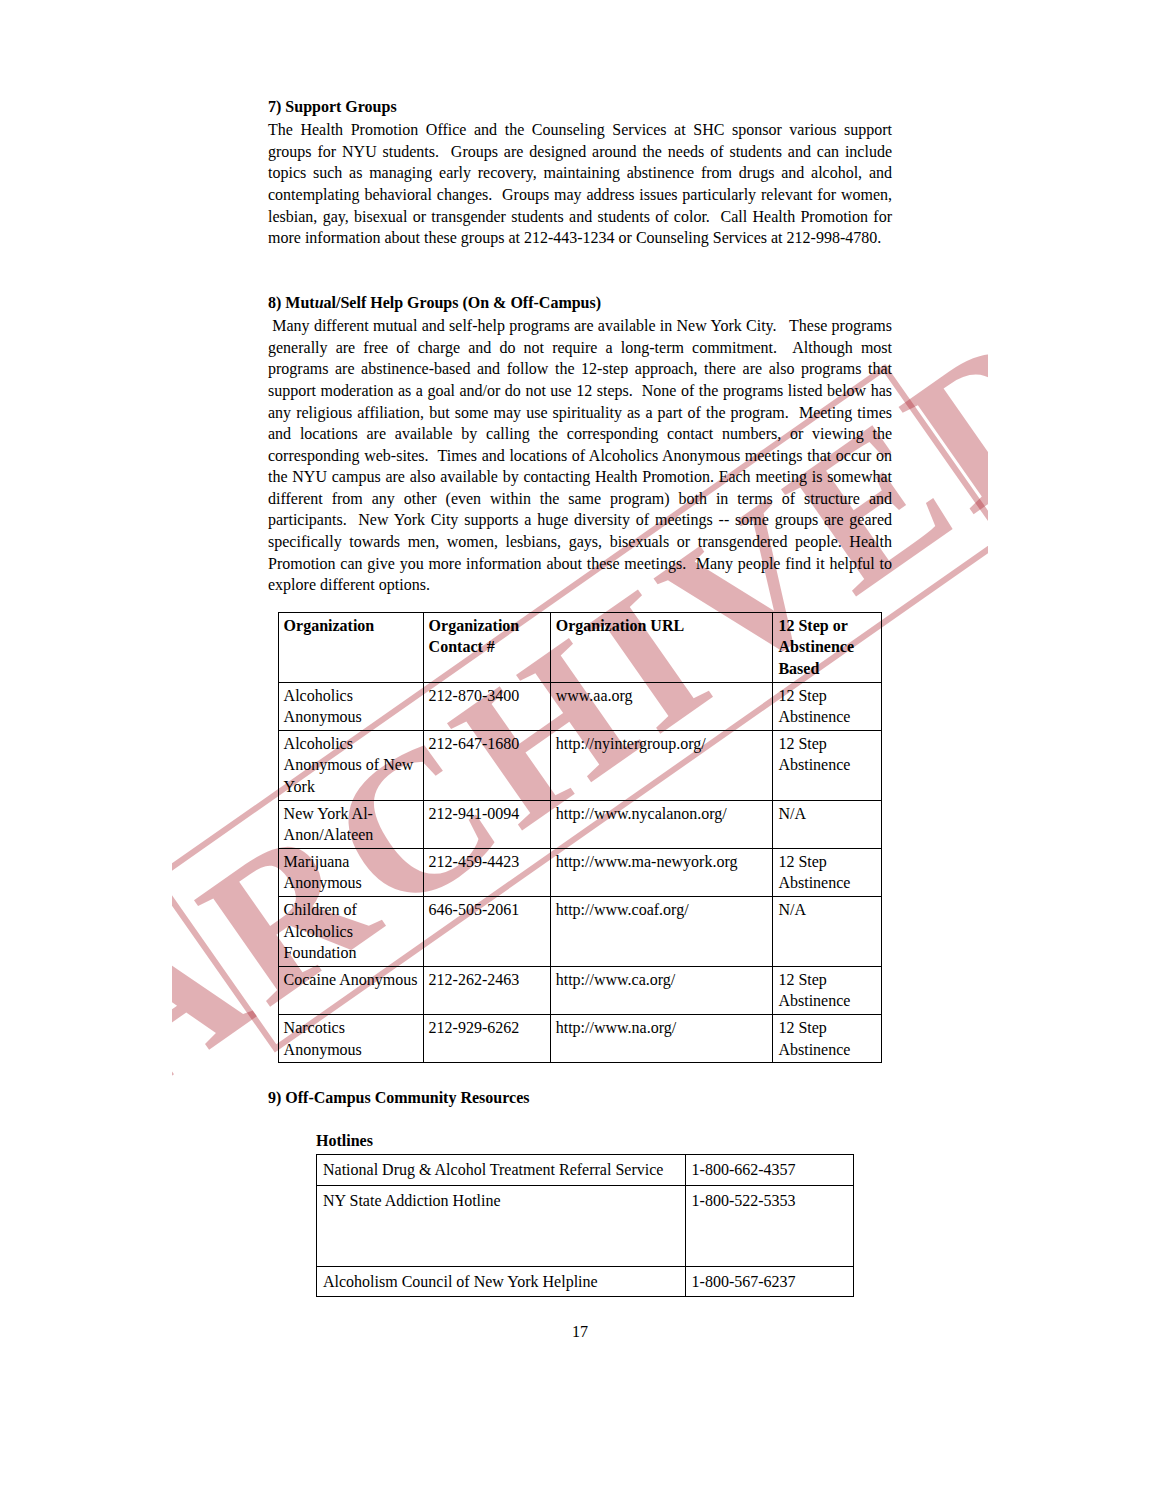ARCHIVED
7) Support Groups
The Health Promotion Office and the Counseling Services at SHC sponsor various support groups for NYU students. Groups are designed around the needs of students and can include topics such as managing early recovery, maintaining abstinence from drugs and alcohol, and contemplating behavioral changes. Groups may address issues particularly relevant for women, lesbian, gay, bisexual or transgender students and students of color. Call Health Promotion for more information about these groups at 212-443-1234 or Counseling Services at 212-998-4780.
8) Mutual/Self Help Groups (On & Off-Campus)
Many different mutual and self-help programs are available in New York City. These programs generally are free of charge and do not require a long-term commitment. Although most programs are abstinence-based and follow the 12-step approach, there are also programs that support moderation as a goal and/or do not use 12 steps. None of the programs listed below has any religious affiliation, but some may use spirituality as a part of the program. Meeting times and locations are available by calling the corresponding contact numbers, or viewing the corresponding web-sites. Times and locations of Alcoholics Anonymous meetings that occur on the NYU campus are also available by contacting Health Promotion. Each meeting is somewhat different from any other (even within the same program) both in terms of structure and participants. New York City supports a huge diversity of meetings -- some groups are geared specifically towards men, women, lesbians, gays, bisexuals or transgendered people. Health Promotion can give you more information about these meetings. Many people find it helpful to explore different options.
| Organization | Organization Contact # | Organization URL | 12 Step or Abstinence Based |
| --- | --- | --- | --- |
| Alcoholics Anonymous | 212-870-3400 | www.aa.org | 12 Step Abstinence |
| Alcoholics Anonymous of New York | 212-647-1680 | http://nyintergroup.org/ | 12 Step Abstinence |
| New York Al-Anon/Alateen | 212-941-0094 | http://www.nycalanon.org/ | N/A |
| Marijuana Anonymous | 212-459-4423 | http://www.ma-newyork.org | 12 Step Abstinence |
| Children of Alcoholics Foundation | 646-505-2061 | http://www.coaf.org/ | N/A |
| Cocaine Anonymous | 212-262-2463 | http://www.ca.org/ | 12 Step Abstinence |
| Narcotics Anonymous | 212-929-6262 | http://www.na.org/ | 12 Step Abstinence |
9) Off-Campus Community Resources
Hotlines
| National Drug & Alcohol Treatment Referral Service | 1-800-662-4357 |
| NY State Addiction Hotline | 1-800-522-5353 |
| Alcoholism Council of New York Helpline | 1-800-567-6237 |
17